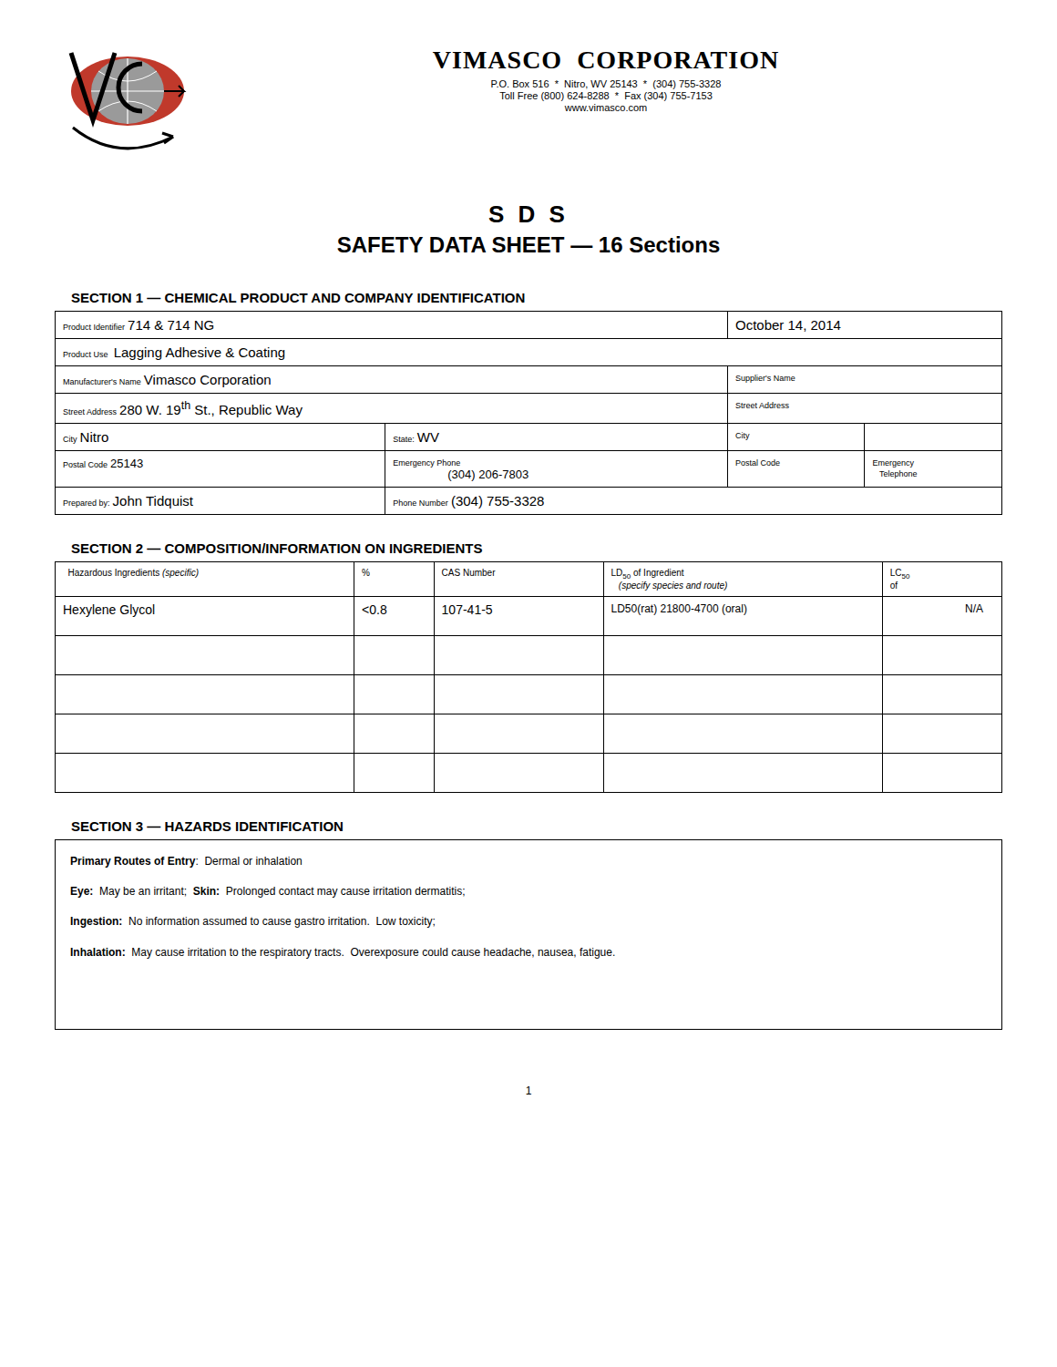VIMASCO CORPORATION
P.O. Box 516 * Nitro, WV 25143 * (304) 755-3328
Toll Free (800) 624-8288 * Fax (304) 755-7153
www.vimasco.com
S D S
SAFETY DATA SHEET — 16 Sections
SECTION 1 — CHEMICAL PRODUCT AND COMPANY IDENTIFICATION
| Product Identifier 714 & 714 NG | October 14, 2014 |
| Product Use Lagging Adhesive & Coating |
| Manufacturer's Name Vimasco Corporation | Supplier's Name |
| Street Address 280 W. 19 th St., Republic Way | Street Address |
| City Nitro | State: WV | City | |
| Postal Code 25143 | Emergency Phone (304) 206-7803 | Postal Code | Emergency Telephone |
| Prepared by: John Tidquist | Phone Number (304) 755-3328 |
SECTION 2 — COMPOSITION/INFORMATION ON INGREDIENTS
| Hazardous Ingredients (specific) | % | CAS Number | LD 50 of Ingredient (specify species and route) | LC 50 of |
| --- | --- | --- | --- | --- |
| Hexylene Glycol | <0.8 | 107-41-5 | LD50(rat) 21800-4700 (oral) | N/A |
SECTION 3 — HAZARDS IDENTIFICATION
Primary Routes of Entry: Dermal or inhalation
Eye: May be an irritant; Skin: Prolonged contact may cause irritation dermatitis;
Ingestion: No information assumed to cause gastro irritation. Low toxicity;
Inhalation: May cause irritation to the respiratory tracts. Overexposure could cause headache, nausea, fatigue.
1